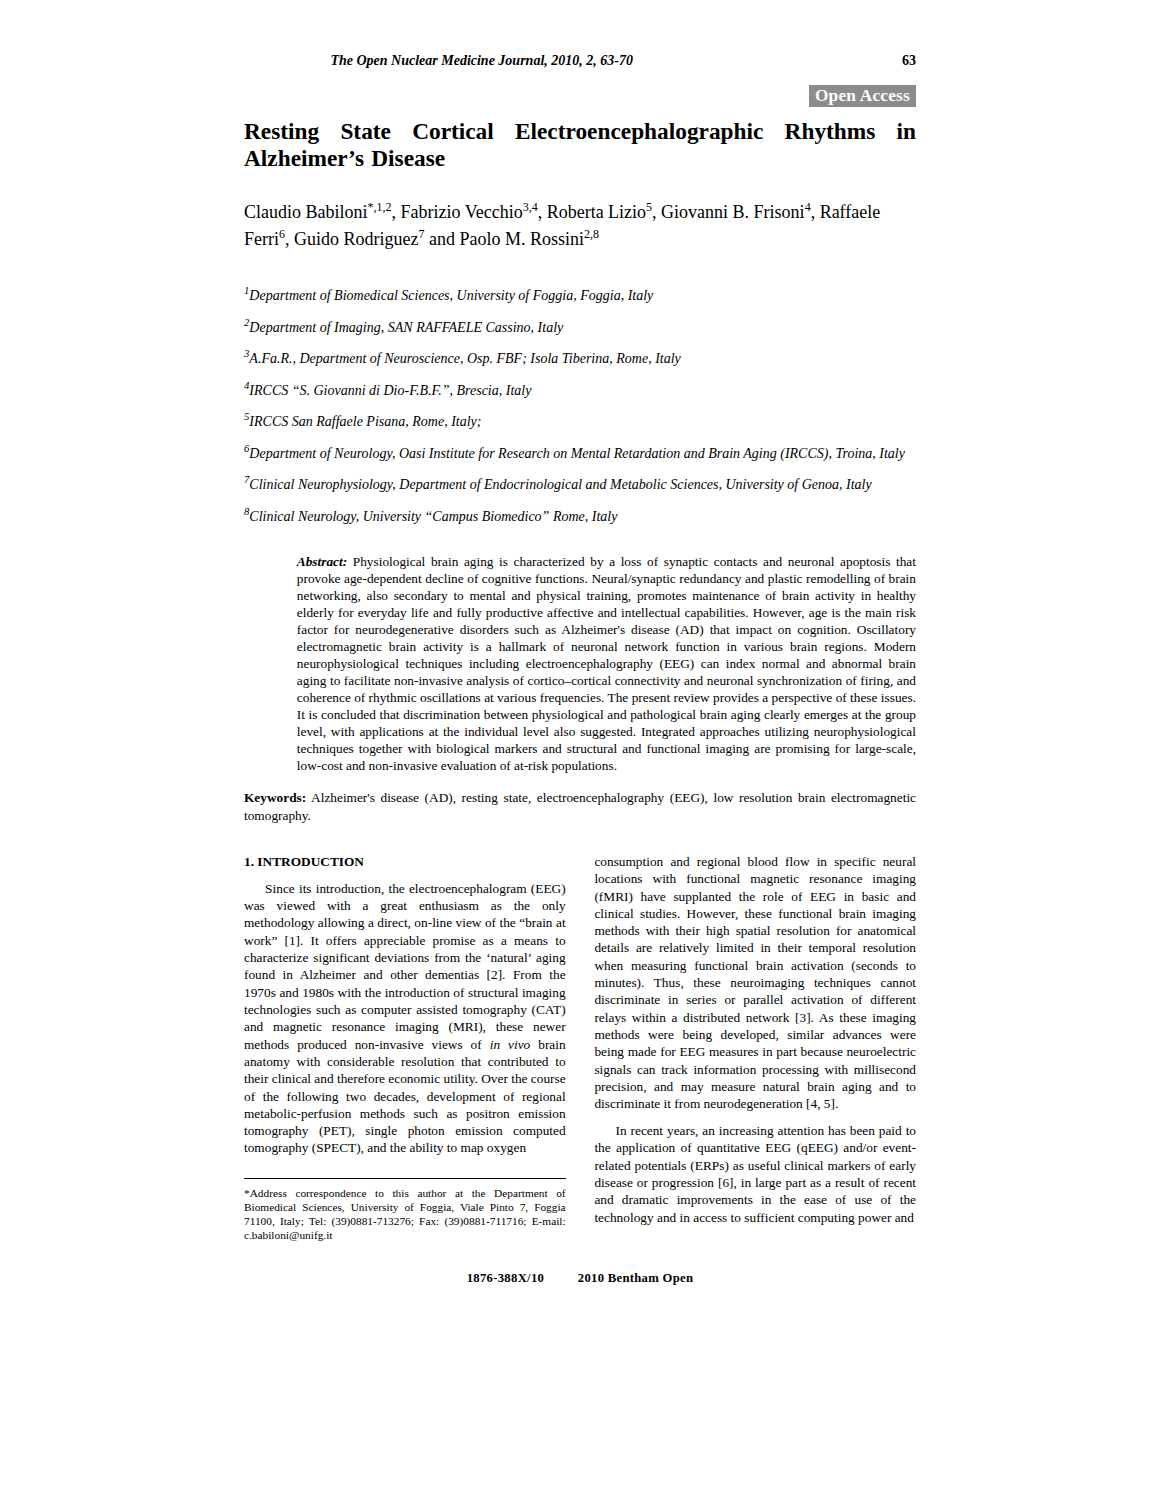The Open Nuclear Medicine Journal, 2010, 2, 63-70
63
Open Access
Resting State Cortical Electroencephalographic Rhythms in Alzheimer’s Disease
Claudio Babiloni*,1,2, Fabrizio Vecchio3,4, Roberta Lizio5, Giovanni B. Frisoni4, Raffaele Ferri6, Guido Rodriguez7 and Paolo M. Rossini2,8
1Department of Biomedical Sciences, University of Foggia, Foggia, Italy
2Department of Imaging, SAN RAFFAELE Cassino, Italy
3A.Fa.R., Department of Neuroscience, Osp. FBF; Isola Tiberina, Rome, Italy
4IRCCS “S. Giovanni di Dio-F.B.F.”, Brescia, Italy
5IRCCS San Raffaele Pisana, Rome, Italy;
6Department of Neurology, Oasi Institute for Research on Mental Retardation and Brain Aging (IRCCS), Troina, Italy
7Clinical Neurophysiology, Department of Endocrinological and Metabolic Sciences, University of Genoa, Italy
8Clinical Neurology, University “Campus Biomedico” Rome, Italy
Abstract: Physiological brain aging is characterized by a loss of synaptic contacts and neuronal apoptosis that provoke age-dependent decline of cognitive functions. Neural/synaptic redundancy and plastic remodelling of brain networking, also secondary to mental and physical training, promotes maintenance of brain activity in healthy elderly for everyday life and fully productive affective and intellectual capabilities. However, age is the main risk factor for neurodegenerative disorders such as Alzheimer's disease (AD) that impact on cognition. Oscillatory electromagnetic brain activity is a hallmark of neuronal network function in various brain regions. Modern neurophysiological techniques including electroencephalography (EEG) can index normal and abnormal brain aging to facilitate non-invasive analysis of cortico–cortical connectivity and neuronal synchronization of firing, and coherence of rhythmic oscillations at various frequencies. The present review provides a perspective of these issues. It is concluded that discrimination between physiological and pathological brain aging clearly emerges at the group level, with applications at the individual level also suggested. Integrated approaches utilizing neurophysiological techniques together with biological markers and structural and functional imaging are promising for large-scale, low-cost and non-invasive evaluation of at-risk populations.
Keywords: Alzheimer's disease (AD), resting state, electroencephalography (EEG), low resolution brain electromagnetic tomography.
1. Introduction
Since its introduction, the electroencephalogram (EEG) was viewed with a great enthusiasm as the only methodology allowing a direct, on-line view of the “brain at work” [1]. It offers appreciable promise as a means to characterize significant deviations from the ‘natural’ aging found in Alzheimer and other dementias [2]. From the 1970s and 1980s with the introduction of structural imaging technologies such as computer assisted tomography (CAT) and magnetic resonance imaging (MRI), these newer methods produced non-invasive views of in vivo brain anatomy with considerable resolution that contributed to their clinical and therefore economic utility. Over the course of the following two decades, development of regional metabolic-perfusion methods such as positron emission tomography (PET), single photon emission computed tomography (SPECT), and the ability to map oxygen
*Address correspondence to this author at the Department of Biomedical Sciences, University of Foggia, Viale Pinto 7, Foggia 71100, Italy; Tel: (39)0881-713276; Fax: (39)0881-711716; E-mail: c.babiloni@unifg.it
consumption and regional blood flow in specific neural locations with functional magnetic resonance imaging (fMRI) have supplanted the role of EEG in basic and clinical studies. However, these functional brain imaging methods with their high spatial resolution for anatomical details are relatively limited in their temporal resolution when measuring functional brain activation (seconds to minutes). Thus, these neuroimaging techniques cannot discriminate in series or parallel activation of different relays within a distributed network [3]. As these imaging methods were being developed, similar advances were being made for EEG measures in part because neuroelectric signals can track information processing with millisecond precision, and may measure natural brain aging and to discriminate it from neurodegeneration [4, 5].
In recent years, an increasing attention has been paid to the application of quantitative EEG (qEEG) and/or event-related potentials (ERPs) as useful clinical markers of early disease or progression [6], in large part as a result of recent and dramatic improvements in the ease of use of the technology and in access to sufficient computing power and
1876-388X/102010 Bentham Open